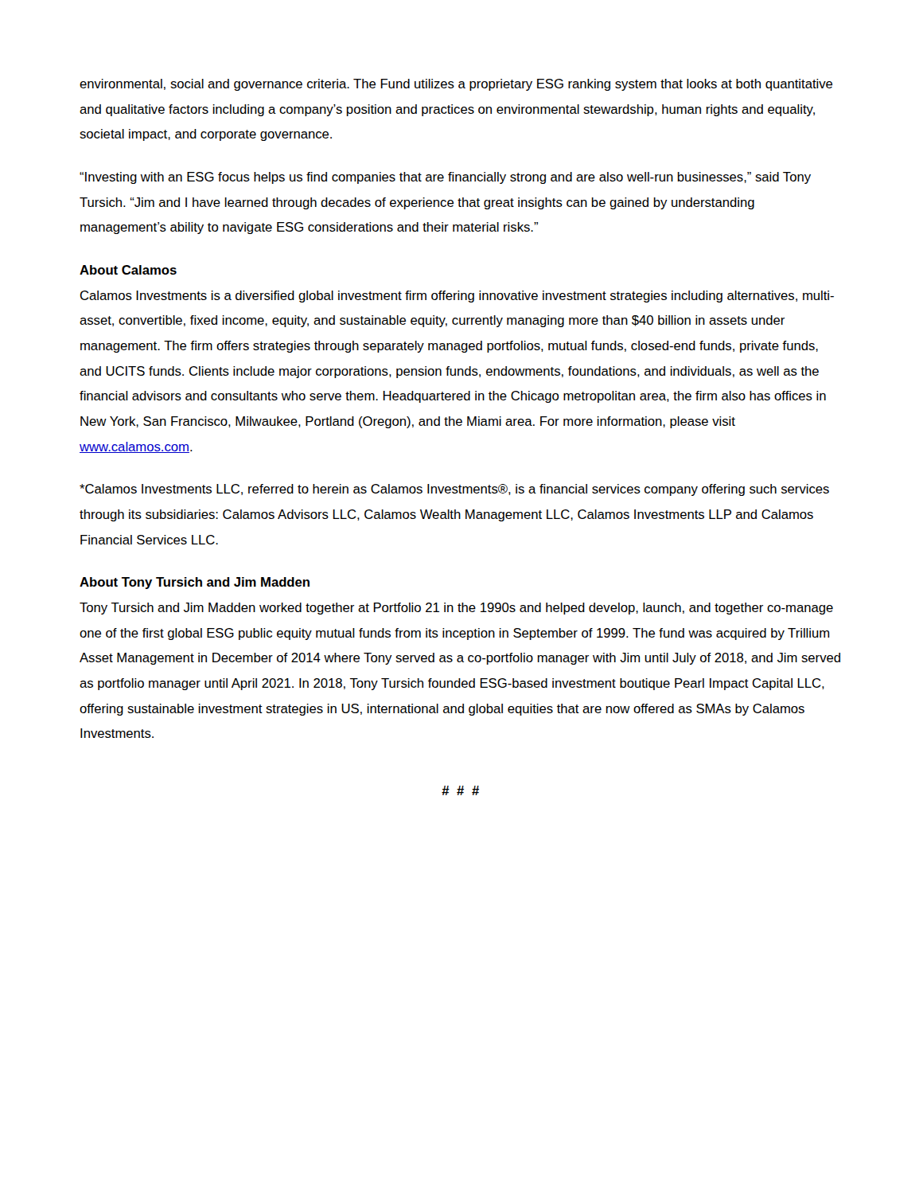environmental, social and governance criteria. The Fund utilizes a proprietary ESG ranking system that looks at both quantitative and qualitative factors including a company’s position and practices on environmental stewardship, human rights and equality, societal impact, and corporate governance.
“Investing with an ESG focus helps us find companies that are financially strong and are also well-run businesses,” said Tony Tursich. “Jim and I have learned through decades of experience that great insights can be gained by understanding management’s ability to navigate ESG considerations and their material risks.”
About Calamos
Calamos Investments is a diversified global investment firm offering innovative investment strategies including alternatives, multi-asset, convertible, fixed income, equity, and sustainable equity, currently managing more than $40 billion in assets under management. The firm offers strategies through separately managed portfolios, mutual funds, closed-end funds, private funds, and UCITS funds. Clients include major corporations, pension funds, endowments, foundations, and individuals, as well as the financial advisors and consultants who serve them. Headquartered in the Chicago metropolitan area, the firm also has offices in New York, San Francisco, Milwaukee, Portland (Oregon), and the Miami area. For more information, please visit www.calamos.com.
*Calamos Investments LLC, referred to herein as Calamos Investments®, is a financial services company offering such services through its subsidiaries: Calamos Advisors LLC, Calamos Wealth Management LLC, Calamos Investments LLP and Calamos Financial Services LLC.
About Tony Tursich and Jim Madden
Tony Tursich and Jim Madden worked together at Portfolio 21 in the 1990s and helped develop, launch, and together co-manage one of the first global ESG public equity mutual funds from its inception in September of 1999. The fund was acquired by Trillium Asset Management in December of 2014 where Tony served as a co-portfolio manager with Jim until July of 2018, and Jim served as portfolio manager until April 2021. In 2018, Tony Tursich founded ESG-based investment boutique Pearl Impact Capital LLC, offering sustainable investment strategies in US, international and global equities that are now offered as SMAs by Calamos Investments.
# # #